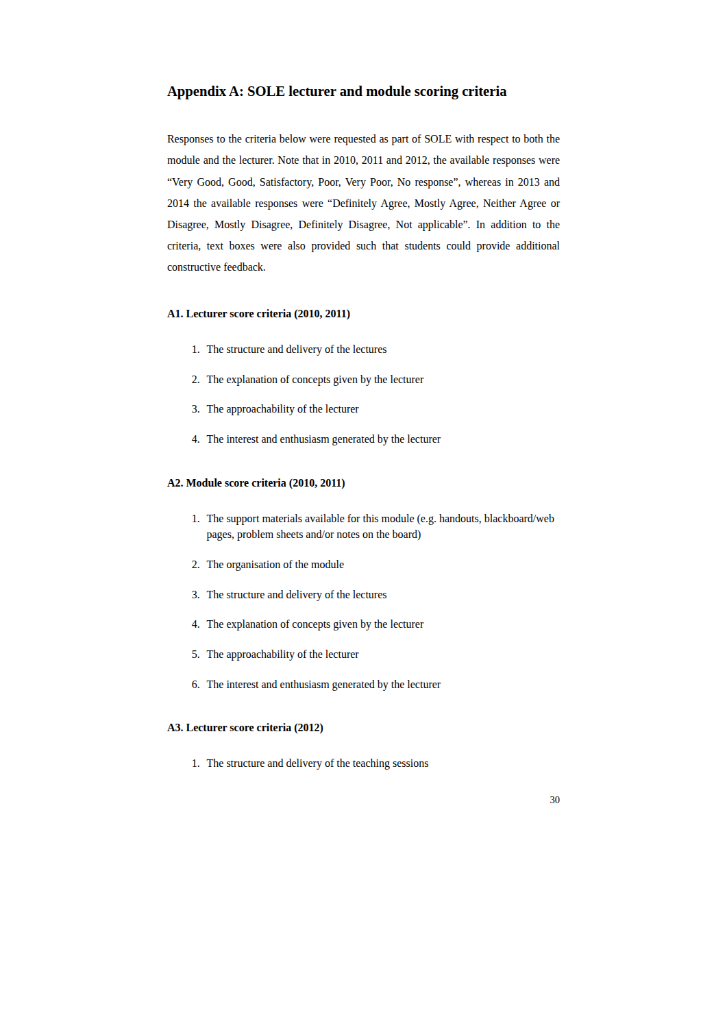Appendix A: SOLE lecturer and module scoring criteria
Responses to the criteria below were requested as part of SOLE with respect to both the module and the lecturer. Note that in 2010, 2011 and 2012, the available responses were “Very Good, Good, Satisfactory, Poor, Very Poor, No response”, whereas in 2013 and 2014 the available responses were “Definitely Agree, Mostly Agree, Neither Agree or Disagree, Mostly Disagree, Definitely Disagree, Not applicable”. In addition to the criteria, text boxes were also provided such that students could provide additional constructive feedback.
A1. Lecturer score criteria (2010, 2011)
The structure and delivery of the lectures
The explanation of concepts given by the lecturer
The approachability of the lecturer
The interest and enthusiasm generated by the lecturer
A2. Module score criteria (2010, 2011)
The support materials available for this module (e.g. handouts, blackboard/web pages, problem sheets and/or notes on the board)
The organisation of the module
The structure and delivery of the lectures
The explanation of concepts given by the lecturer
The approachability of the lecturer
The interest and enthusiasm generated by the lecturer
A3. Lecturer score criteria (2012)
The structure and delivery of the teaching sessions
30